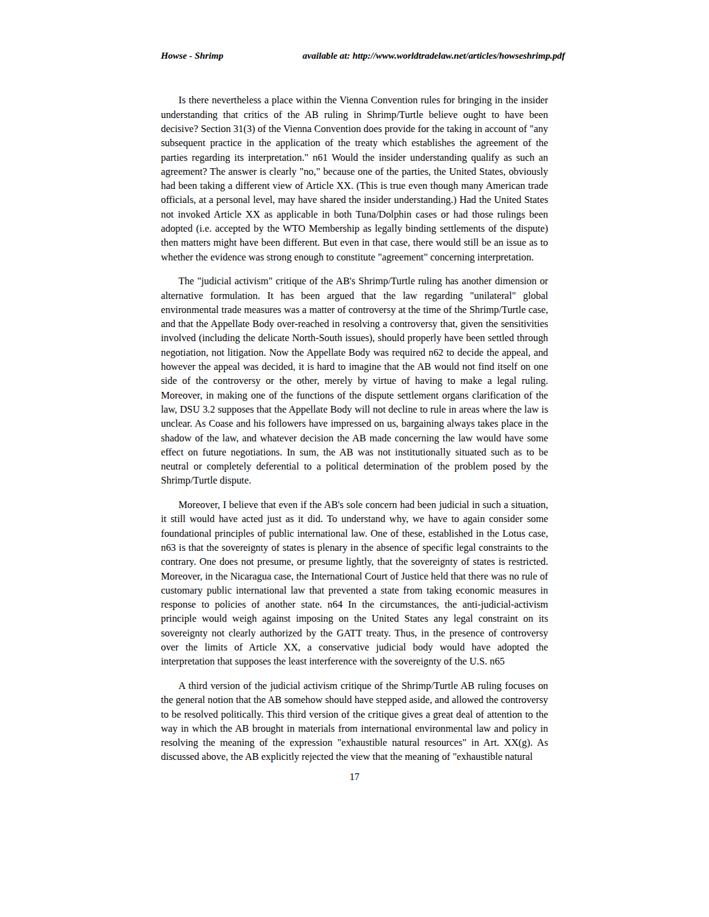Howse - Shrimp available at: http://www.worldtradelaw.net/articles/howseshrimp.pdf
Is there nevertheless a place within the Vienna Convention rules for bringing in the insider understanding that critics of the AB ruling in Shrimp/Turtle believe ought to have been decisive? Section 31(3) of the Vienna Convention does provide for the taking in account of "any subsequent practice in the application of the treaty which establishes the agreement of the parties regarding its interpretation." n61 Would the insider understanding qualify as such an agreement? The answer is clearly "no," because one of the parties, the United States, obviously had been taking a different view of Article XX. (This is true even though many American trade officials, at a personal level, may have shared the insider understanding.) Had the United States not invoked Article XX as applicable in both Tuna/Dolphin cases or had those rulings been adopted (i.e. accepted by the WTO Membership as legally binding settlements of the dispute) then matters might have been different. But even in that case, there would still be an issue as to whether the evidence was strong enough to constitute "agreement" concerning interpretation.
The "judicial activism" critique of the AB's Shrimp/Turtle ruling has another dimension or alternative formulation. It has been argued that the law regarding "unilateral" global environmental trade measures was a matter of controversy at the time of the Shrimp/Turtle case, and that the Appellate Body over-reached in resolving a controversy that, given the sensitivities involved (including the delicate North-South issues), should properly have been settled through negotiation, not litigation. Now the Appellate Body was required n62 to decide the appeal, and however the appeal was decided, it is hard to imagine that the AB would not find itself on one side of the controversy or the other, merely by virtue of having to make a legal ruling. Moreover, in making one of the functions of the dispute settlement organs clarification of the law, DSU 3.2 supposes that the Appellate Body will not decline to rule in areas where the law is unclear. As Coase and his followers have impressed on us, bargaining always takes place in the shadow of the law, and whatever decision the AB made concerning the law would have some effect on future negotiations. In sum, the AB was not institutionally situated such as to be neutral or completely deferential to a political determination of the problem posed by the Shrimp/Turtle dispute.
Moreover, I believe that even if the AB's sole concern had been judicial in such a situation, it still would have acted just as it did. To understand why, we have to again consider some foundational principles of public international law. One of these, established in the Lotus case, n63 is that the sovereignty of states is plenary in the absence of specific legal constraints to the contrary. One does not presume, or presume lightly, that the sovereignty of states is restricted. Moreover, in the Nicaragua case, the International Court of Justice held that there was no rule of customary public international law that prevented a state from taking economic measures in response to policies of another state. n64 In the circumstances, the anti-judicial-activism principle would weigh against imposing on the United States any legal constraint on its sovereignty not clearly authorized by the GATT treaty. Thus, in the presence of controversy over the limits of Article XX, a conservative judicial body would have adopted the interpretation that supposes the least interference with the sovereignty of the U.S. n65
A third version of the judicial activism critique of the Shrimp/Turtle AB ruling focuses on the general notion that the AB somehow should have stepped aside, and allowed the controversy to be resolved politically. This third version of the critique gives a great deal of attention to the way in which the AB brought in materials from international environmental law and policy in resolving the meaning of the expression "exhaustible natural resources" in Art. XX(g). As discussed above, the AB explicitly rejected the view that the meaning of "exhaustible natural
17